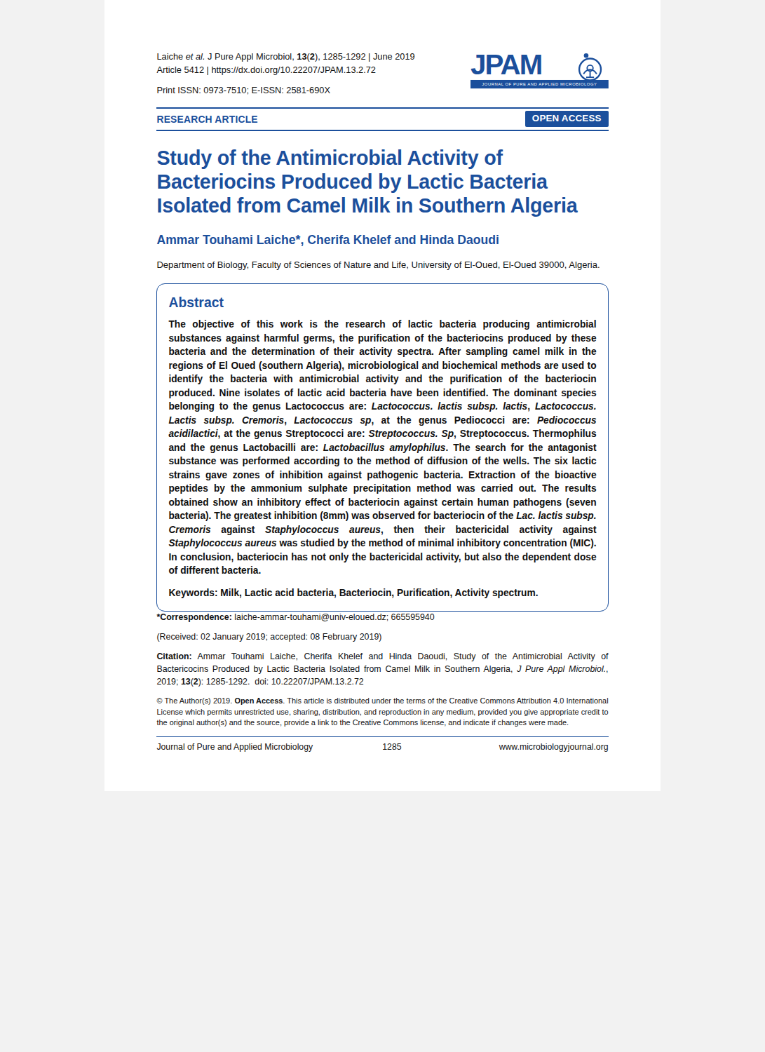Laiche et al. J Pure Appl Microbiol, 13(2), 1285-1292 | June 2019
Article 5412 | https://dx.doi.org/10.22207/JPAM.13.2.72
Print ISSN: 0973-7510; E-ISSN: 2581-690X
JPAM logo JPAM JOURNAL OF PURE AND APPLIED MICROBIOLOGY
RESEARCH ARTICLE OPEN ACCESS
Study of the Antimicrobial Activity of Bacteriocins Produced by Lactic Bacteria Isolated from Camel Milk in Southern Algeria
Ammar Touhami Laiche*, Cherifa Khelef and Hinda Daoudi
Department of Biology, Faculty of Sciences of Nature and Life, University of El-Oued, El-Oued 39000, Algeria.
Abstract
The objective of this work is the research of lactic bacteria producing antimicrobial substances against harmful germs, the purification of the bacteriocins produced by these bacteria and the determination of their activity spectra. After sampling camel milk in the regions of El Oued (southern Algeria), microbiological and biochemical methods are used to identify the bacteria with antimicrobial activity and the purification of the bacteriocin produced. Nine isolates of lactic acid bacteria have been identified. The dominant species belonging to the genus Lactococcus are: Lactococcus. lactis subsp. lactis, Lactococcus. Lactis subsp. Cremoris, Lactococcus sp, at the genus Pediococci are: Pediococcus acidilactici, at the genus Streptococci are: Streptococcus. Sp, Streptococcus. Thermophilus and the genus Lactobacilli are: Lactobacillus amylophilus. The search for the antagonist substance was performed according to the method of diffusion of the wells. The six lactic strains gave zones of inhibition against pathogenic bacteria. Extraction of the bioactive peptides by the ammonium sulphate precipitation method was carried out. The results obtained show an inhibitory effect of bacteriocin against certain human pathogens (seven bacteria). The greatest inhibition (8mm) was observed for bacteriocin of the Lac. lactis subsp. Cremoris against Staphylococcus aureus, then their bactericidal activity against Staphylococcus aureus was studied by the method of minimal inhibitory concentration (MIC). In conclusion, bacteriocin has not only the bactericidal activity, but also the dependent dose of different bacteria.
Keywords: Milk, Lactic acid bacteria, Bacteriocin, Purification, Activity spectrum.
*Correspondence: laiche-ammar-touhami@univ-eloued.dz; 665595940
(Received: 02 January 2019; accepted: 08 February 2019)
Citation: Ammar Touhami Laiche, Cherifa Khelef and Hinda Daoudi, Study of the Antimicrobial Activity of Bactericocins Produced by Lactic Bacteria Isolated from Camel Milk in Southern Algeria, J Pure Appl Microbiol., 2019; 13(2): 1285-1292. doi: 10.22207/JPAM.13.2.72
© The Author(s) 2019. Open Access. This article is distributed under the terms of the Creative Commons Attribution 4.0 International License which permits unrestricted use, sharing, distribution, and reproduction in any medium, provided you give appropriate credit to the original author(s) and the source, provide a link to the Creative Commons license, and indicate if changes were made.
Journal of Pure and Applied Microbiology 1285 www.microbiologyjournal.org